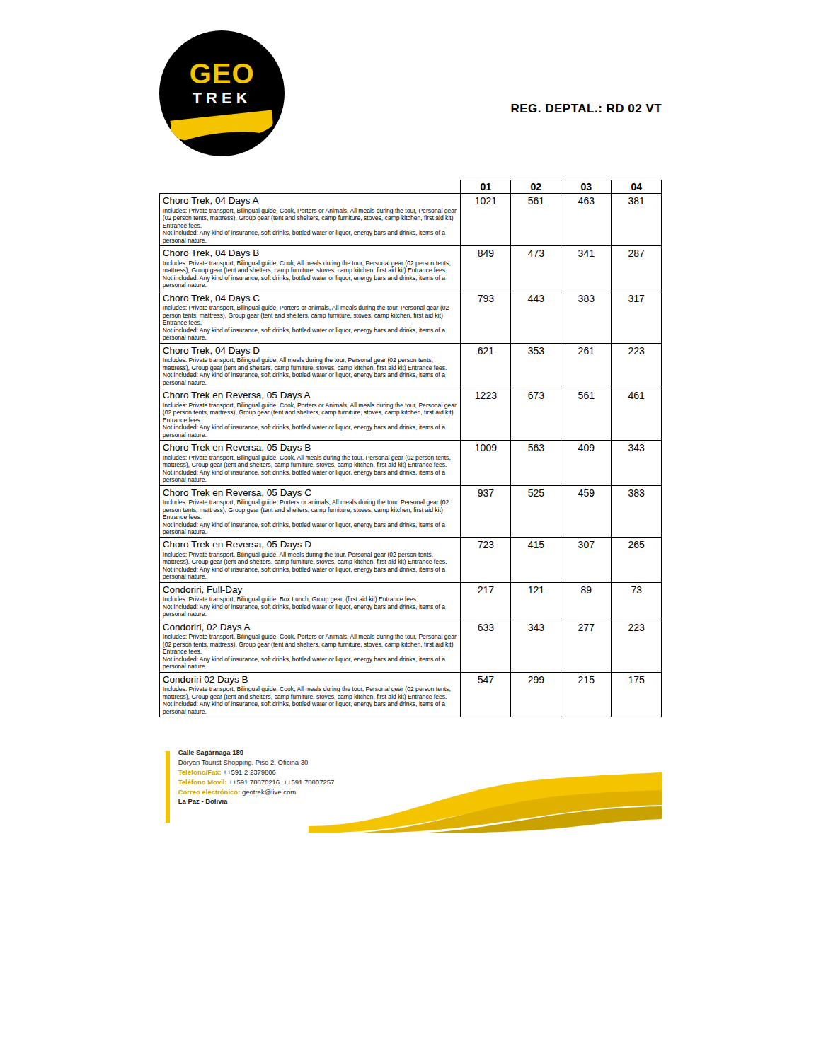GEO
TREK
REG. DEPTAL.: RD 02 VT
| | 01 | 02 | 03 | 04 |
| --- | --- | --- | --- | --- |
| Choro Trek, 04 Days A Includes: Private transport, Bilingual guide, Cook, Porters or Animals, All meals during the tour, Personal gear (02 person tents, mattress), Group gear (tent and shelters, camp furniture, stoves, camp kitchen, first aid kit) Entrance fees. Not included: Any kind of insurance, soft drinks, bottled water or liquor, energy bars and drinks, items of a personal nature. | 1021 | 561 | 463 | 381 |
| Choro Trek, 04 Days B Includes: Private transport, Bilingual guide, Cook, All meals during the tour, Personal gear (02 person tents, mattress), Group gear (tent and shelters, camp furniture, stoves, camp kitchen, first aid kit) Entrance fees. Not included: Any kind of insurance, soft drinks, bottled water or liquor, energy bars and drinks, items of a personal nature. | 849 | 473 | 341 | 287 |
| Choro Trek, 04 Days C Includes: Private transport, Bilingual guide, Porters or animals, All meals during the tour, Personal gear (02 person tents, mattress), Group gear (tent and shelters, camp furniture, stoves, camp kitchen, first aid kit) Entrance fees. Not included: Any kind of insurance, soft drinks, bottled water or liquor, energy bars and drinks, items of a personal nature. | 793 | 443 | 383 | 317 |
| Choro Trek, 04 Days D Includes: Private transport, Bilingual guide, All meals during the tour, Personal gear (02 person tents, mattress), Group gear (tent and shelters, camp furniture, stoves, camp kitchen, first aid kit) Entrance fees. Not included: Any kind of insurance, soft drinks, bottled water or liquor, energy bars and drinks, items of a personal nature. | 621 | 353 | 261 | 223 |
| Choro Trek en Reversa, 05 Days A Includes: Private transport, Bilingual guide, Cook, Porters or Animals, All meals during the tour, Personal gear (02 person tents, mattress), Group gear (tent and shelters, camp furniture, stoves, camp kitchen, first aid kit) Entrance fees. Not included: Any kind of insurance, soft drinks, bottled water or liquor, energy bars and drinks, items of a personal nature. | 1223 | 673 | 561 | 461 |
| Choro Trek en Reversa, 05 Days B Includes: Private transport, Bilingual guide, Cook, All meals during the tour, Personal gear (02 person tents, mattress), Group gear (tent and shelters, camp furniture, stoves, camp kitchen, first aid kit) Entrance fees. Not included: Any kind of insurance, soft drinks, bottled water or liquor, energy bars and drinks, items of a personal nature. | 1009 | 563 | 409 | 343 |
| Choro Trek en Reversa, 05 Days C Includes: Private transport, Bilingual guide, Porters or animals, All meals during the tour, Personal gear (02 person tents, mattress), Group gear (tent and shelters, camp furniture, stoves, camp kitchen, first aid kit) Entrance fees. Not included: Any kind of insurance, soft drinks, bottled water or liquor, energy bars and drinks, items of a personal nature. | 937 | 525 | 459 | 383 |
| Choro Trek en Reversa, 05 Days D Includes: Private transport, Bilingual guide, All meals during the tour, Personal gear (02 person tents, mattress), Group gear (tent and shelters, camp furniture, stoves, camp kitchen, first aid kit) Entrance fees. Not included: Any kind of insurance, soft drinks, bottled water or liquor, energy bars and drinks, items of a personal nature. | 723 | 415 | 307 | 265 |
| Condoriri, Full-Day Includes: Private transport, Bilingual guide, Box Lunch, Group gear, (first aid kit) Entrance fees. Not included: Any kind of insurance, soft drinks, bottled water or liquor, energy bars and drinks, items of a personal nature. | 217 | 121 | 89 | 73 |
| Condoriri, 02 Days A Includes: Private transport, Bilingual guide, Cook, Porters or Animals, All meals during the tour, Personal gear (02 person tents, mattress), Group gear (tent and shelters, camp furniture, stoves, camp kitchen, first aid kit) Entrance fees. Not included: Any kind of insurance, soft drinks, bottled water or liquor, energy bars and drinks, items of a personal nature. | 633 | 343 | 277 | 223 |
| Condoriri 02 Days B Includes: Private transport, Bilingual guide, Cook, All meals during the tour, Personal gear (02 person tents, mattress), Group gear (tent and shelters, camp furniture, stoves, camp kitchen, first aid kit) Entrance fees. Not included: Any kind of insurance, soft drinks, bottled water or liquor, energy bars and drinks, items of a personal nature. | 547 | 299 | 215 | 175 |
Calle Sagárnaga 189
Doryan Tourist Shopping, Piso 2, Oficina 30
Teléfono/Fax: ++591 2 2379806
Teléfono Movil: ++591 78870216 ++591 78807257
Correo electrónico: geotrek@live.com
La Paz - Bolivia